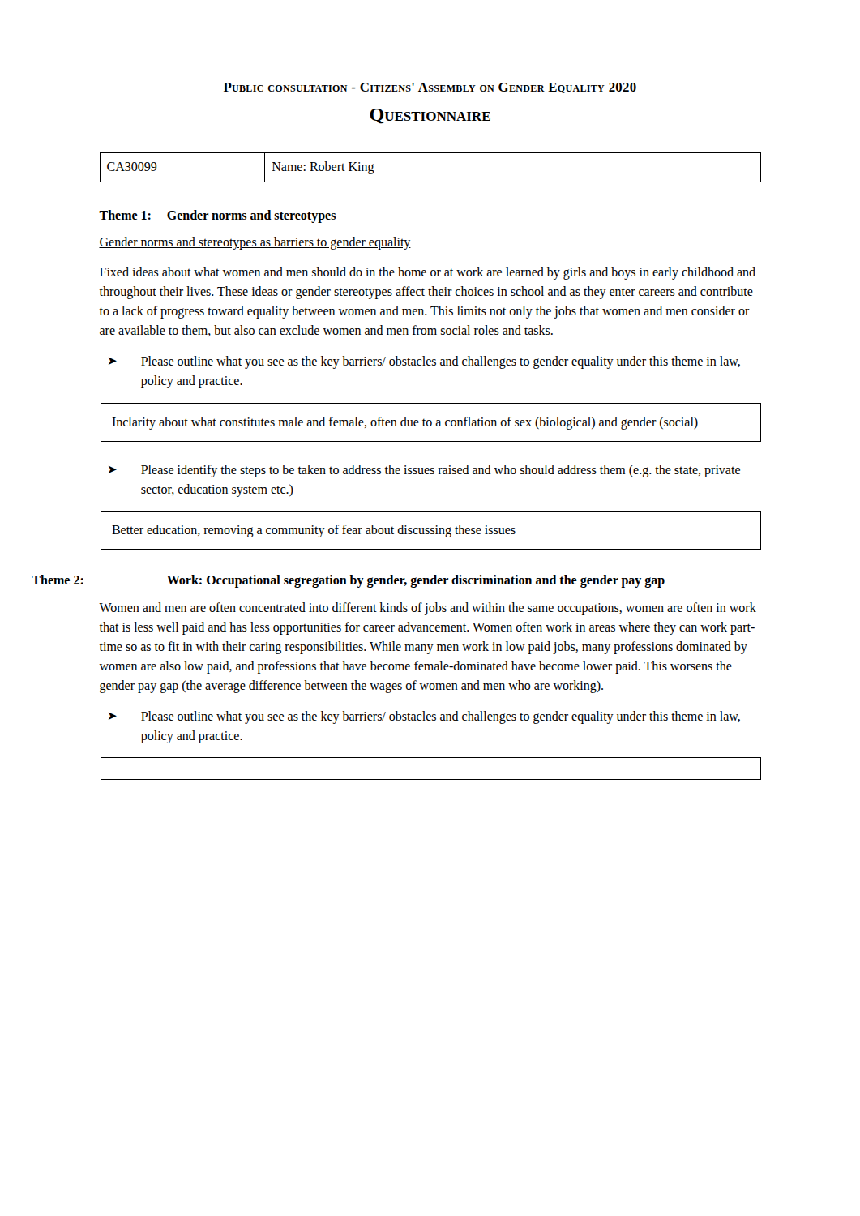Public consultation - Citizens' Assembly on Gender Equality 2020
Questionnaire
| CA30099 | Name: Robert King |
Theme 1: Gender norms and stereotypes
Gender norms and stereotypes as barriers to gender equality
Fixed ideas about what women and men should do in the home or at work are learned by girls and boys in early childhood and throughout their lives. These ideas or gender stereotypes affect their choices in school and as they enter careers and contribute to a lack of progress toward equality between women and men. This limits not only the jobs that women and men consider or are available to them, but also can exclude women and men from social roles and tasks.
Please outline what you see as the key barriers/ obstacles and challenges to gender equality under this theme in law, policy and practice.
Inclarity about what constitutes male and female, often due to a conflation of sex (biological) and gender (social)
Please identify the steps to be taken to address the issues raised and who should address them (e.g. the state, private sector, education system etc.)
Better education, removing a community of fear about discussing these issues
Theme 2: Work: Occupational segregation by gender, gender discrimination and the gender pay gap
Women and men are often concentrated into different kinds of jobs and within the same occupations, women are often in work that is less well paid and has less opportunities for career advancement. Women often work in areas where they can work part-time so as to fit in with their caring responsibilities. While many men work in low paid jobs, many professions dominated by women are also low paid, and professions that have become female-dominated have become lower paid. This worsens the gender pay gap (the average difference between the wages of women and men who are working).
Please outline what you see as the key barriers/ obstacles and challenges to gender equality under this theme in law, policy and practice.